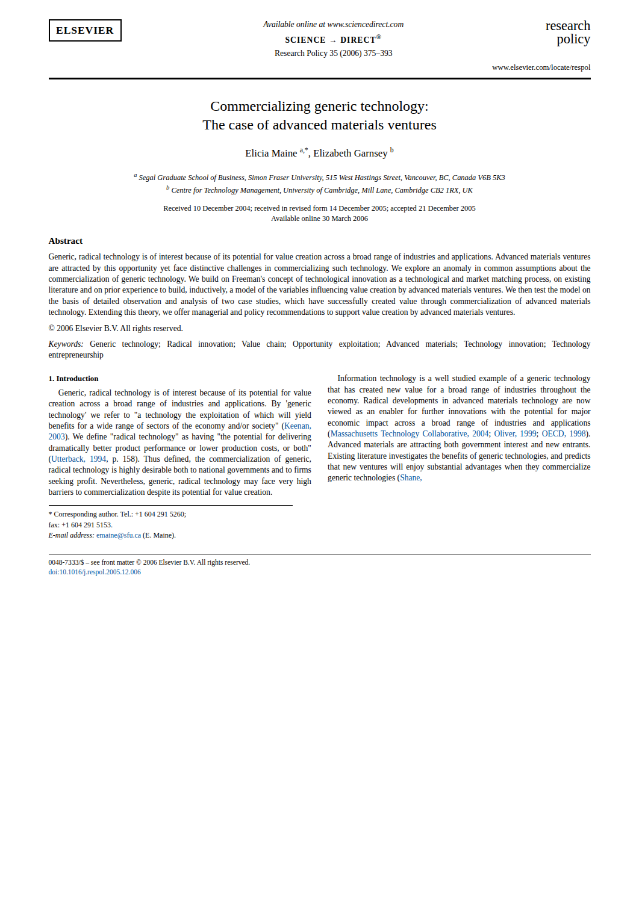ELSEVIER
Available online at www.sciencedirect.com
SCIENCE → DIRECT®
Research Policy 35 (2006) 375–393
research policy
www.elsevier.com/locate/respol
Commercializing generic technology:
The case of advanced materials ventures
Elicia Maine a,*, Elizabeth Garnsey b
a Segal Graduate School of Business, Simon Fraser University, 515 West Hastings Street, Vancouver, BC, Canada V6B 5K3
b Centre for Technology Management, University of Cambridge, Mill Lane, Cambridge CB2 1RX, UK
Received 10 December 2004; received in revised form 14 December 2005; accepted 21 December 2005
Available online 30 March 2006
Abstract
Generic, radical technology is of interest because of its potential for value creation across a broad range of industries and applications. Advanced materials ventures are attracted by this opportunity yet face distinctive challenges in commercializing such technology. We explore an anomaly in common assumptions about the commercialization of generic technology. We build on Freeman's concept of technological innovation as a technological and market matching process, on existing literature and on prior experience to build, inductively, a model of the variables influencing value creation by advanced materials ventures. We then test the model on the basis of detailed observation and analysis of two case studies, which have successfully created value through commercialization of advanced materials technology. Extending this theory, we offer managerial and policy recommendations to support value creation by advanced materials ventures.
© 2006 Elsevier B.V. All rights reserved.
Keywords: Generic technology; Radical innovation; Value chain; Opportunity exploitation; Advanced materials; Technology innovation; Technology entrepreneurship
1. Introduction
Generic, radical technology is of interest because of its potential for value creation across a broad range of industries and applications. By 'generic technology' we refer to "a technology the exploitation of which will yield benefits for a wide range of sectors of the economy and/or society" (Keenan, 2003). We define "radical technology" as having "the potential for delivering dramatically better product performance or lower production costs, or both" (Utterback, 1994, p. 158). Thus defined, the commercialization of generic, radical technology is highly desirable both to national governments and to firms seeking profit. Nevertheless, generic, radical technology may face very high barriers to commercialization despite its potential for value creation.
Information technology is a well studied example of a generic technology that has created new value for a broad range of industries throughout the economy. Radical developments in advanced materials technology are now viewed as an enabler for further innovations with the potential for major economic impact across a broad range of industries and applications (Massachusetts Technology Collaborative, 2004; Oliver, 1999; OECD, 1998). Advanced materials are attracting both government interest and new entrants. Existing literature investigates the benefits of generic technologies, and predicts that new ventures will enjoy substantial advantages when they commercialize generic technologies (Shane,
* Corresponding author. Tel.: +1 604 291 5260;
fax: +1 604 291 5153.
E-mail address: emaine@sfu.ca (E. Maine).
0048-7333/$ – see front matter © 2006 Elsevier B.V. All rights reserved.
doi:10.1016/j.respol.2005.12.006